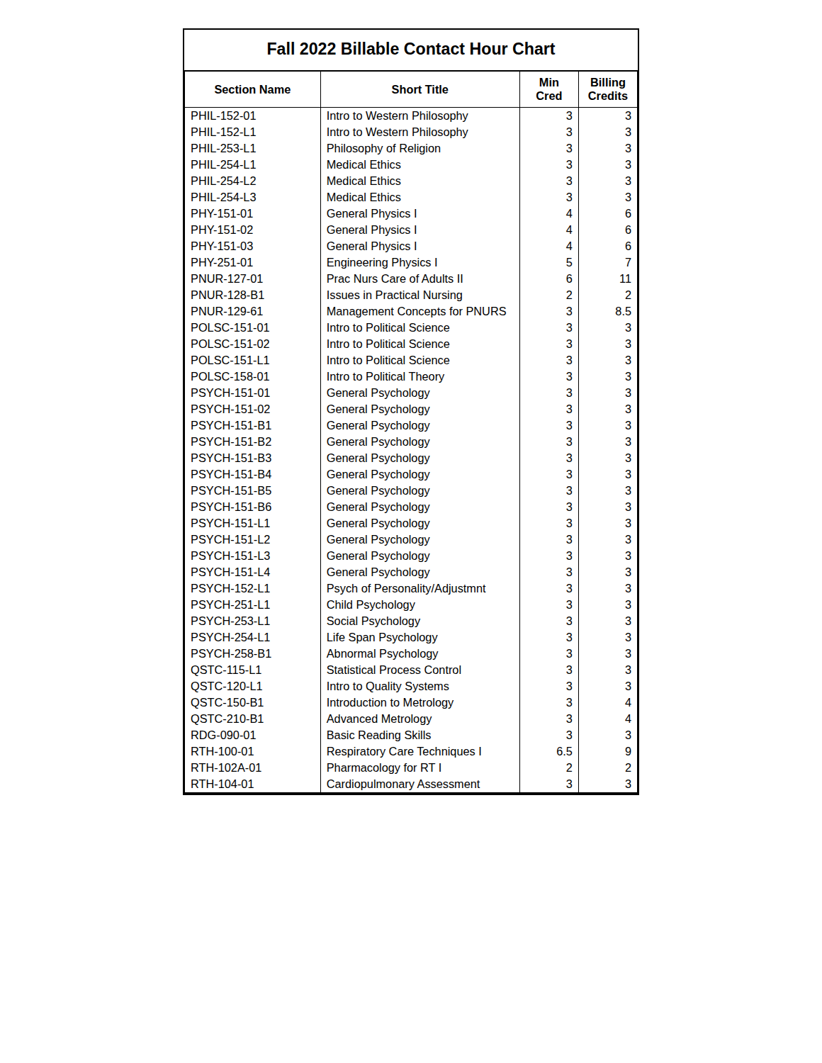Fall 2022 Billable Contact Hour Chart
| Section Name | Short Title | Min Cred | Billing Credits |
| --- | --- | --- | --- |
| PHIL-152-01 | Intro to Western Philosophy | 3 | 3 |
| PHIL-152-L1 | Intro to Western Philosophy | 3 | 3 |
| PHIL-253-L1 | Philosophy of Religion | 3 | 3 |
| PHIL-254-L1 | Medical Ethics | 3 | 3 |
| PHIL-254-L2 | Medical Ethics | 3 | 3 |
| PHIL-254-L3 | Medical Ethics | 3 | 3 |
| PHY-151-01 | General Physics I | 4 | 6 |
| PHY-151-02 | General Physics I | 4 | 6 |
| PHY-151-03 | General Physics I | 4 | 6 |
| PHY-251-01 | Engineering Physics I | 5 | 7 |
| PNUR-127-01 | Prac Nurs Care of Adults II | 6 | 11 |
| PNUR-128-B1 | Issues in Practical Nursing | 2 | 2 |
| PNUR-129-61 | Management Concepts for PNURS | 3 | 8.5 |
| POLSC-151-01 | Intro to Political Science | 3 | 3 |
| POLSC-151-02 | Intro to Political Science | 3 | 3 |
| POLSC-151-L1 | Intro to Political Science | 3 | 3 |
| POLSC-158-01 | Intro to Political Theory | 3 | 3 |
| PSYCH-151-01 | General Psychology | 3 | 3 |
| PSYCH-151-02 | General Psychology | 3 | 3 |
| PSYCH-151-B1 | General Psychology | 3 | 3 |
| PSYCH-151-B2 | General Psychology | 3 | 3 |
| PSYCH-151-B3 | General Psychology | 3 | 3 |
| PSYCH-151-B4 | General Psychology | 3 | 3 |
| PSYCH-151-B5 | General Psychology | 3 | 3 |
| PSYCH-151-B6 | General Psychology | 3 | 3 |
| PSYCH-151-L1 | General Psychology | 3 | 3 |
| PSYCH-151-L2 | General Psychology | 3 | 3 |
| PSYCH-151-L3 | General Psychology | 3 | 3 |
| PSYCH-151-L4 | General Psychology | 3 | 3 |
| PSYCH-152-L1 | Psych of Personality/Adjustmnt | 3 | 3 |
| PSYCH-251-L1 | Child Psychology | 3 | 3 |
| PSYCH-253-L1 | Social Psychology | 3 | 3 |
| PSYCH-254-L1 | Life Span Psychology | 3 | 3 |
| PSYCH-258-B1 | Abnormal Psychology | 3 | 3 |
| QSTC-115-L1 | Statistical Process Control | 3 | 3 |
| QSTC-120-L1 | Intro to Quality Systems | 3 | 3 |
| QSTC-150-B1 | Introduction to Metrology | 3 | 4 |
| QSTC-210-B1 | Advanced Metrology | 3 | 4 |
| RDG-090-01 | Basic Reading Skills | 3 | 3 |
| RTH-100-01 | Respiratory Care Techniques I | 6.5 | 9 |
| RTH-102A-01 | Pharmacology for RT I | 2 | 2 |
| RTH-104-01 | Cardiopulmonary Assessment | 3 | 3 |